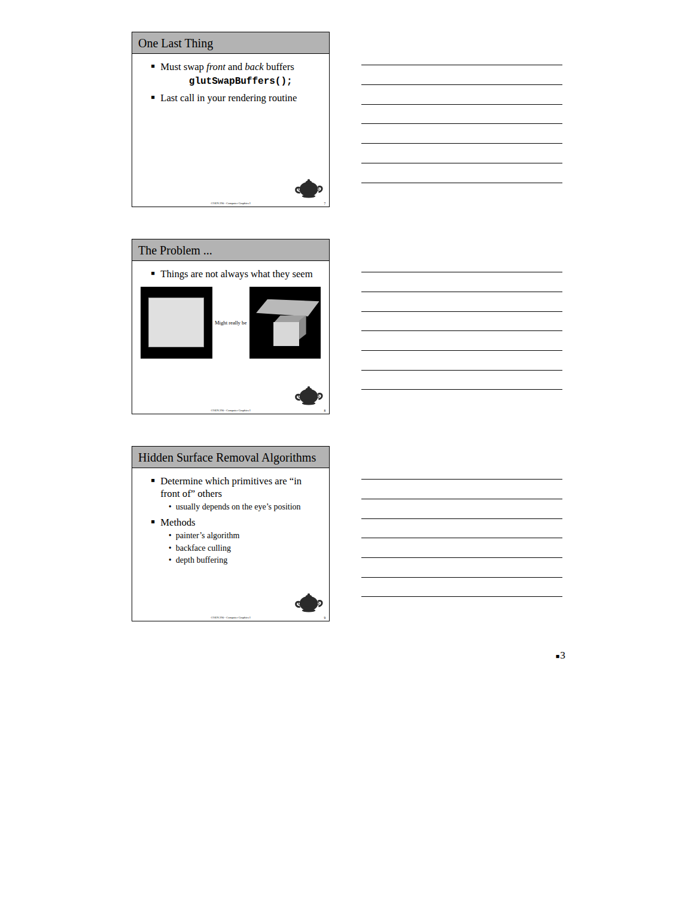One Last Thing
Must swap front and back buffers
glutSwapBuffers();
Last call in your rendering routine
COEN 290 - Computer Graphics I 7
The Problem ...
Things are not always what they seem
Might really be
COEN 290 - Computer Graphics I 8
Hidden Surface Removal Algorithms
Determine which primitives are “in front of” others
usually depends on the eye’s position
Methods
painter’s algorithm
backface culling
depth buffering
COEN 290 - Computer Graphics I 9
3